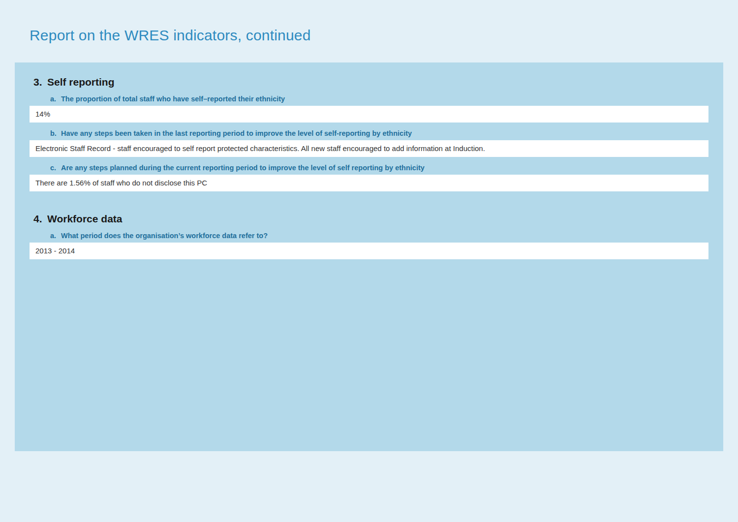Report on the WRES indicators, continued
3. Self reporting
a. The proportion of total staff who have self–reported their ethnicity
14%
b. Have any steps been taken in the last reporting period to improve the level of self-reporting by ethnicity
Electronic Staff Record - staff encouraged to self report protected characteristics. All new staff encouraged to add information at Induction.
c. Are any steps planned during the current reporting period to improve the level of self reporting by ethnicity
There are 1.56% of staff who do not disclose this PC
4. Workforce data
a. What period does the organisation’s workforce data refer to?
2013 - 2014